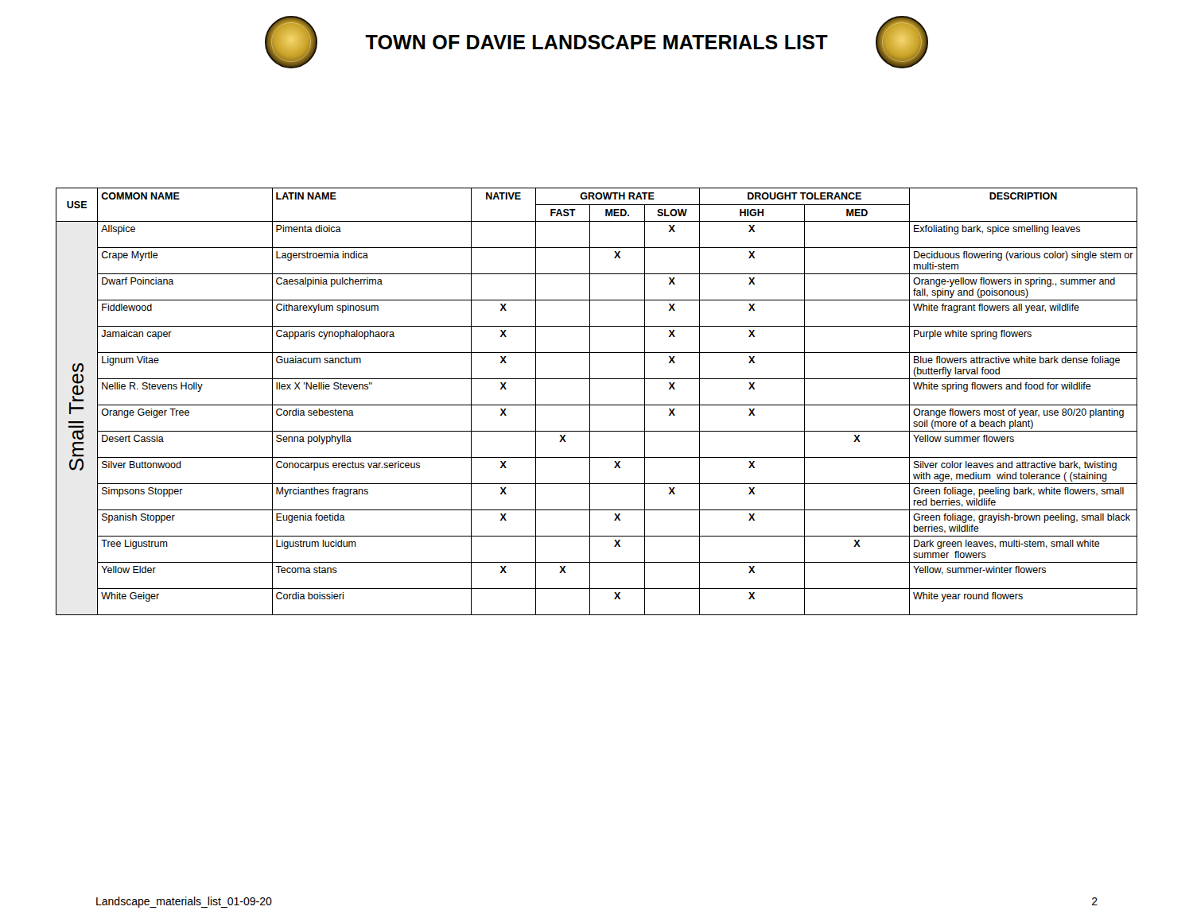TOWN OF DAVIE LANDSCAPE MATERIALS LIST
| USE | COMMON NAME | LATIN NAME | NATIVE | GROWTH RATE | DROUGHT TOLERANCE | DESCRIPTION |
| --- | --- | --- | --- | --- | --- | --- |
| FAST | MED. | SLOW | HIGH | MED |
| Small Trees | Allspice | Pimenta dioica | | | | X | X | | Exfoliating bark, spice smelling leaves |
| Crape Myrtle | Lagerstroemia indica | | | X | | X | | Deciduous flowering (various color) single stem or multi-stem |
| Dwarf Poinciana | Caesalpinia pulcherrima | | | | X | X | | Orange-yellow flowers in spring., summer and fall, spiny and (poisonous) |
| Fiddlewood | Citharexylum spinosum | X | | | X | X | | White fragrant flowers all year, wildlife |
| Jamaican caper | Capparis cynophalophaora | X | | | X | X | | Purple white spring flowers |
| Lignum Vitae | Guaiacum sanctum | X | | | X | X | | Blue flowers attractive white bark dense foliage (butterfly larval food |
| Nellie R. Stevens Holly | Ilex X 'Nellie Stevens" | X | | | X | X | | White spring flowers and food for wildlife |
| Orange Geiger Tree | Cordia sebestena | X | | | X | X | | Orange flowers most of year, use 80/20 planting soil (more of a beach plant) |
| Desert Cassia | Senna polyphylla | | X | | | | X | Yellow summer flowers |
| Silver Buttonwood | Conocarpus erectus var.sericeus | X | | X | | X | | Silver color leaves and attractive bark, twisting with age, medium wind tolerance ( (staining |
| Simpsons Stopper | Myrcianthes fragrans | X | | | X | X | | Green foliage, peeling bark, white flowers, small red berries, wildlife |
| Spanish Stopper | Eugenia foetida | X | | X | | X | | Green foliage, grayish-brown peeling, small black berries, wildlife |
| Tree Ligustrum | Ligustrum lucidum | | | X | | | X | Dark green leaves, multi-stem, small white summer flowers |
| Yellow Elder | Tecoma stans | X | X | | | X | | Yellow, summer-winter flowers |
| White Geiger | Cordia boissieri | | | X | | X | | White year round flowers |
Landscape_materials_list_01-09-20 2